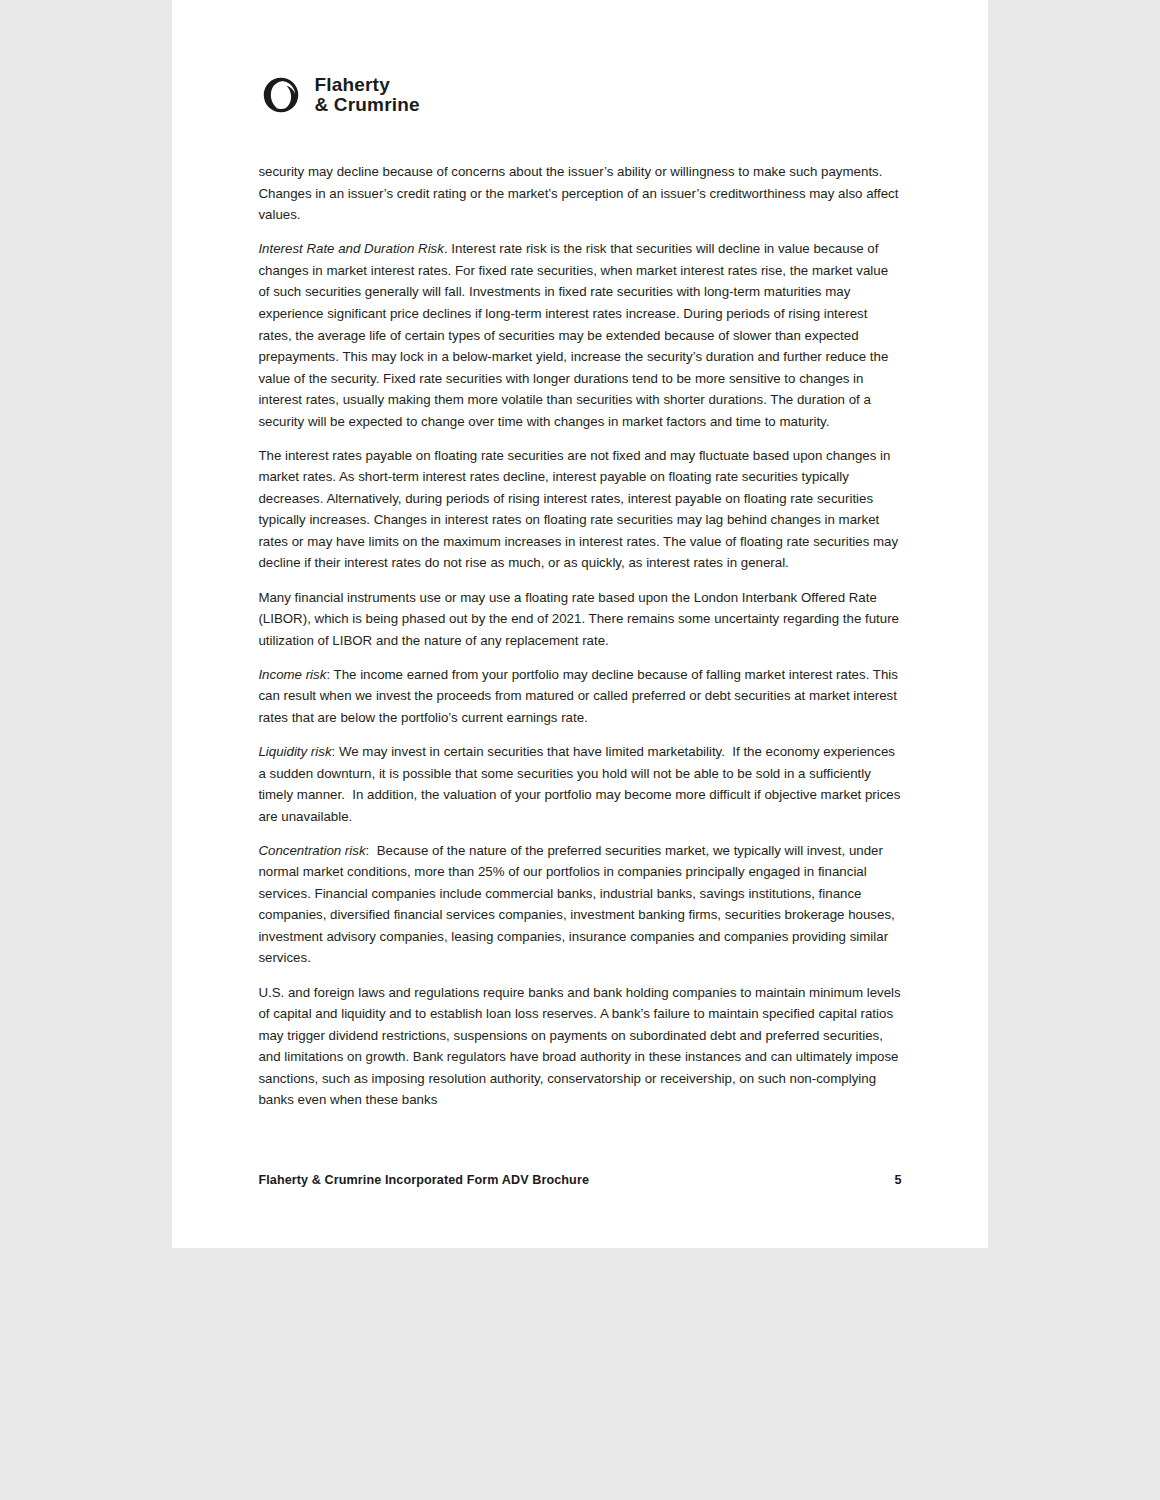Flaherty
& Crumrine
security may decline because of concerns about the issuer’s ability or willingness to make such payments. Changes in an issuer’s credit rating or the market’s perception of an issuer’s creditworthiness may also affect values.
Interest Rate and Duration Risk. Interest rate risk is the risk that securities will decline in value because of changes in market interest rates. For fixed rate securities, when market interest rates rise, the market value of such securities generally will fall. Investments in fixed rate securities with long-term maturities may experience significant price declines if long-term interest rates increase. During periods of rising interest rates, the average life of certain types of securities may be extended because of slower than expected prepayments. This may lock in a below-market yield, increase the security’s duration and further reduce the value of the security. Fixed rate securities with longer durations tend to be more sensitive to changes in interest rates, usually making them more volatile than securities with shorter durations. The duration of a security will be expected to change over time with changes in market factors and time to maturity.
The interest rates payable on floating rate securities are not fixed and may fluctuate based upon changes in market rates. As short-term interest rates decline, interest payable on floating rate securities typically decreases. Alternatively, during periods of rising interest rates, interest payable on floating rate securities typically increases. Changes in interest rates on floating rate securities may lag behind changes in market rates or may have limits on the maximum increases in interest rates. The value of floating rate securities may decline if their interest rates do not rise as much, or as quickly, as interest rates in general.
Many financial instruments use or may use a floating rate based upon the London Interbank Offered Rate (LIBOR), which is being phased out by the end of 2021. There remains some uncertainty regarding the future utilization of LIBOR and the nature of any replacement rate.
Income risk: The income earned from your portfolio may decline because of falling market interest rates. This can result when we invest the proceeds from matured or called preferred or debt securities at market interest rates that are below the portfolio’s current earnings rate.
Liquidity risk: We may invest in certain securities that have limited marketability. If the economy experiences a sudden downturn, it is possible that some securities you hold will not be able to be sold in a sufficiently timely manner. In addition, the valuation of your portfolio may become more difficult if objective market prices are unavailable.
Concentration risk: Because of the nature of the preferred securities market, we typically will invest, under normal market conditions, more than 25% of our portfolios in companies principally engaged in financial services. Financial companies include commercial banks, industrial banks, savings institutions, finance companies, diversified financial services companies, investment banking firms, securities brokerage houses, investment advisory companies, leasing companies, insurance companies and companies providing similar services.
U.S. and foreign laws and regulations require banks and bank holding companies to maintain minimum levels of capital and liquidity and to establish loan loss reserves. A bank’s failure to maintain specified capital ratios may trigger dividend restrictions, suspensions on payments on subordinated debt and preferred securities, and limitations on growth. Bank regulators have broad authority in these instances and can ultimately impose sanctions, such as imposing resolution authority, conservatorship or receivership, on such non-complying banks even when these banks
Flaherty & Crumrine Incorporated Form ADV Brochure 5